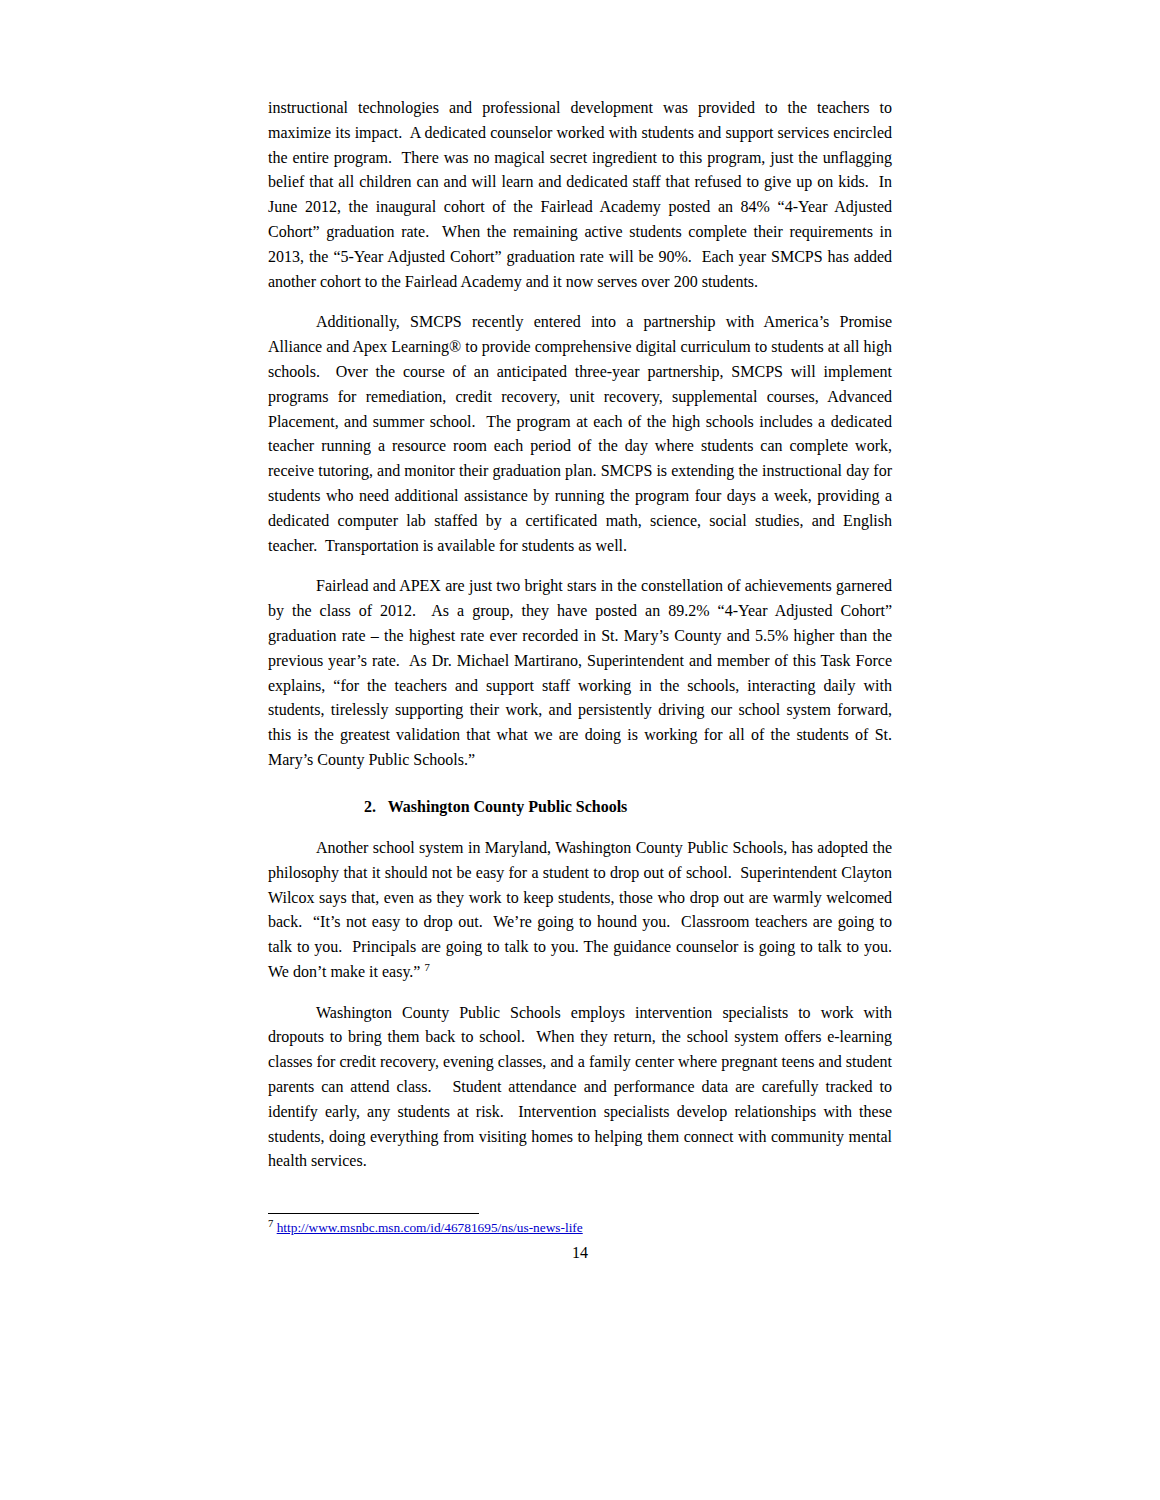instructional technologies and professional development was provided to the teachers to maximize its impact. A dedicated counselor worked with students and support services encircled the entire program. There was no magical secret ingredient to this program, just the unflagging belief that all children can and will learn and dedicated staff that refused to give up on kids. In June 2012, the inaugural cohort of the Fairlead Academy posted an 84% “4-Year Adjusted Cohort” graduation rate. When the remaining active students complete their requirements in 2013, the “5-Year Adjusted Cohort” graduation rate will be 90%. Each year SMCPS has added another cohort to the Fairlead Academy and it now serves over 200 students.
Additionally, SMCPS recently entered into a partnership with America’s Promise Alliance and Apex Learning® to provide comprehensive digital curriculum to students at all high schools. Over the course of an anticipated three-year partnership, SMCPS will implement programs for remediation, credit recovery, unit recovery, supplemental courses, Advanced Placement, and summer school. The program at each of the high schools includes a dedicated teacher running a resource room each period of the day where students can complete work, receive tutoring, and monitor their graduation plan. SMCPS is extending the instructional day for students who need additional assistance by running the program four days a week, providing a dedicated computer lab staffed by a certificated math, science, social studies, and English teacher. Transportation is available for students as well.
Fairlead and APEX are just two bright stars in the constellation of achievements garnered by the class of 2012. As a group, they have posted an 89.2% “4-Year Adjusted Cohort” graduation rate – the highest rate ever recorded in St. Mary’s County and 5.5% higher than the previous year’s rate. As Dr. Michael Martirano, Superintendent and member of this Task Force explains, “for the teachers and support staff working in the schools, interacting daily with students, tirelessly supporting their work, and persistently driving our school system forward, this is the greatest validation that what we are doing is working for all of the students of St. Mary’s County Public Schools.”
2. Washington County Public Schools
Another school system in Maryland, Washington County Public Schools, has adopted the philosophy that it should not be easy for a student to drop out of school. Superintendent Clayton Wilcox says that, even as they work to keep students, those who drop out are warmly welcomed back. “It’s not easy to drop out. We’re going to hound you. Classroom teachers are going to talk to you. Principals are going to talk to you. The guidance counselor is going to talk to you. We don’t make it easy.” 7
Washington County Public Schools employs intervention specialists to work with dropouts to bring them back to school. When they return, the school system offers e-learning classes for credit recovery, evening classes, and a family center where pregnant teens and student parents can attend class. Student attendance and performance data are carefully tracked to identify early, any students at risk. Intervention specialists develop relationships with these students, doing everything from visiting homes to helping them connect with community mental health services.
7 http://www.msnbc.msn.com/id/46781695/ns/us-news-life
14